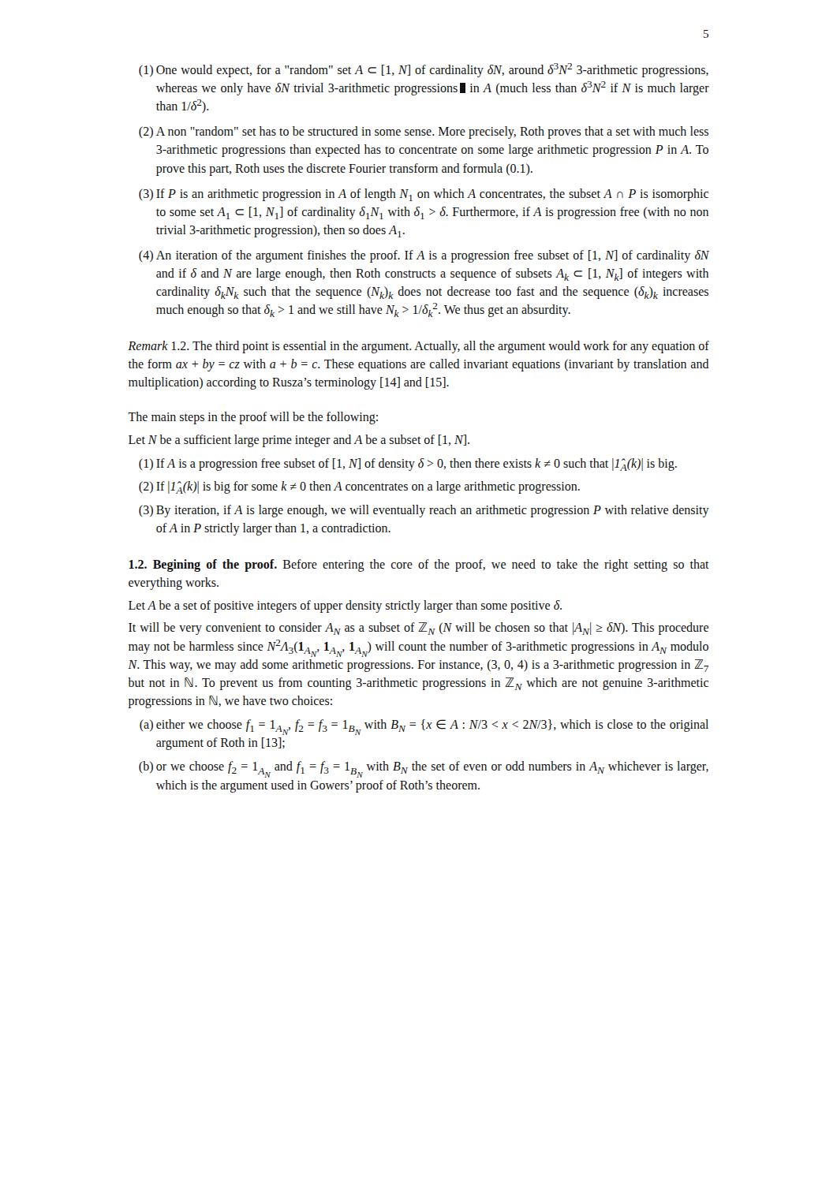5
(1) One would expect, for a "random" set A ⊂ [1, N] of cardinality δN, around δ3N2 3-arithmetic progressions, whereas we only have δN trivial 3-arithmetic progressions in A (much less than δ3N2 if N is much larger than 1/δ2).
(2) A non "random" set has to be structured in some sense. More precisely, Roth proves that a set with much less 3-arithmetic progressions than expected has to concentrate on some large arithmetic progression P in A. To prove this part, Roth uses the discrete Fourier transform and formula (0.1).
(3) If P is an arithmetic progression in A of length N1 on which A concentrates, the subset A ∩ P is isomorphic to some set A1 ⊂ [1, N1] of cardinality δ1N1 with δ1 > δ. Furthermore, if A is progression free (with no non trivial 3-arithmetic progression), then so does A1.
(4) An iteration of the argument finishes the proof. If A is a progression free subset of [1, N] of cardinality δN and if δ and N are large enough, then Roth constructs a sequence of subsets Ak ⊂ [1, Nk] of integers with cardinality δkNk such that the sequence (Nk)k does not decrease too fast and the sequence (δk)k increases much enough so that δk > 1 and we still have Nk > 1/δk2. We thus get an absurdity.
Remark 1.2. The third point is essential in the argument. Actually, all the argument would work for any equation of the form ax + by = cz with a + b = c. These equations are called invariant equations (invariant by translation and multiplication) according to Rusza’s terminology [14] and [15].
The main steps in the proof will be the following:
Let N be a sufficient large prime integer and A be a subset of [1, N].
(1) If A is a progression free subset of [1, N] of density δ > 0, then there exists k ≠ 0 such that |1̂A(k)| is big.
(2) If |1̂A(k)| is big for some k ≠ 0 then A concentrates on a large arithmetic progression.
(3) By iteration, if A is large enough, we will eventually reach an arithmetic progression P with relative density of A in P strictly larger than 1, a contradiction.
1.2. Begining of the proof. Before entering the core of the proof, we need to take the right setting so that everything works.
Let A be a set of positive integers of upper density strictly larger than some positive δ.
It will be very convenient to consider AN as a subset of ℤN (N will be chosen so that |AN| ≥ δN). This procedure may not be harmless since N2Λ3(1AN, 1AN, 1AN) will count the number of 3-arithmetic progressions in AN modulo N. This way, we may add some arithmetic progressions. For instance, (3, 0, 4) is a 3-arithmetic progression in ℤ7 but not in ℕ. To prevent us from counting 3-arithmetic progressions in ℤN which are not genuine 3-arithmetic progressions in ℕ, we have two choices:
(a) either we choose f1 = 1AN, f2 = f3 = 1BN with BN = {x ∈ A : N/3 < x < 2N/3}, which is close to the original argument of Roth in [13];
(b) or we choose f2 = 1AN and f1 = f3 = 1BN with BN the set of even or odd numbers in AN whichever is larger, which is the argument used in Gowers’ proof of Roth’s theorem.